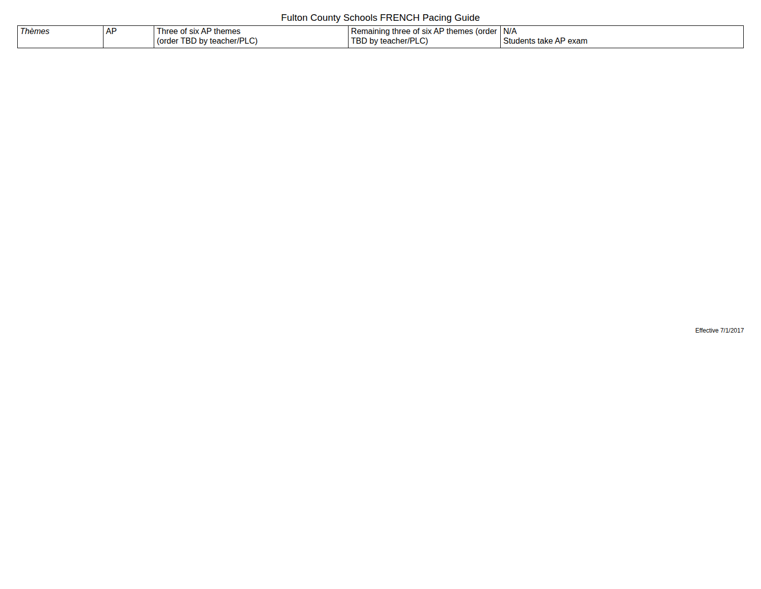Fulton County Schools FRENCH Pacing Guide
| Thèmes | AP | Three of six AP themes (order TBD by teacher/PLC) | Remaining three of six AP themes (order TBD by teacher/PLC) | N/A Students take AP exam |
Effective 7/1/2017